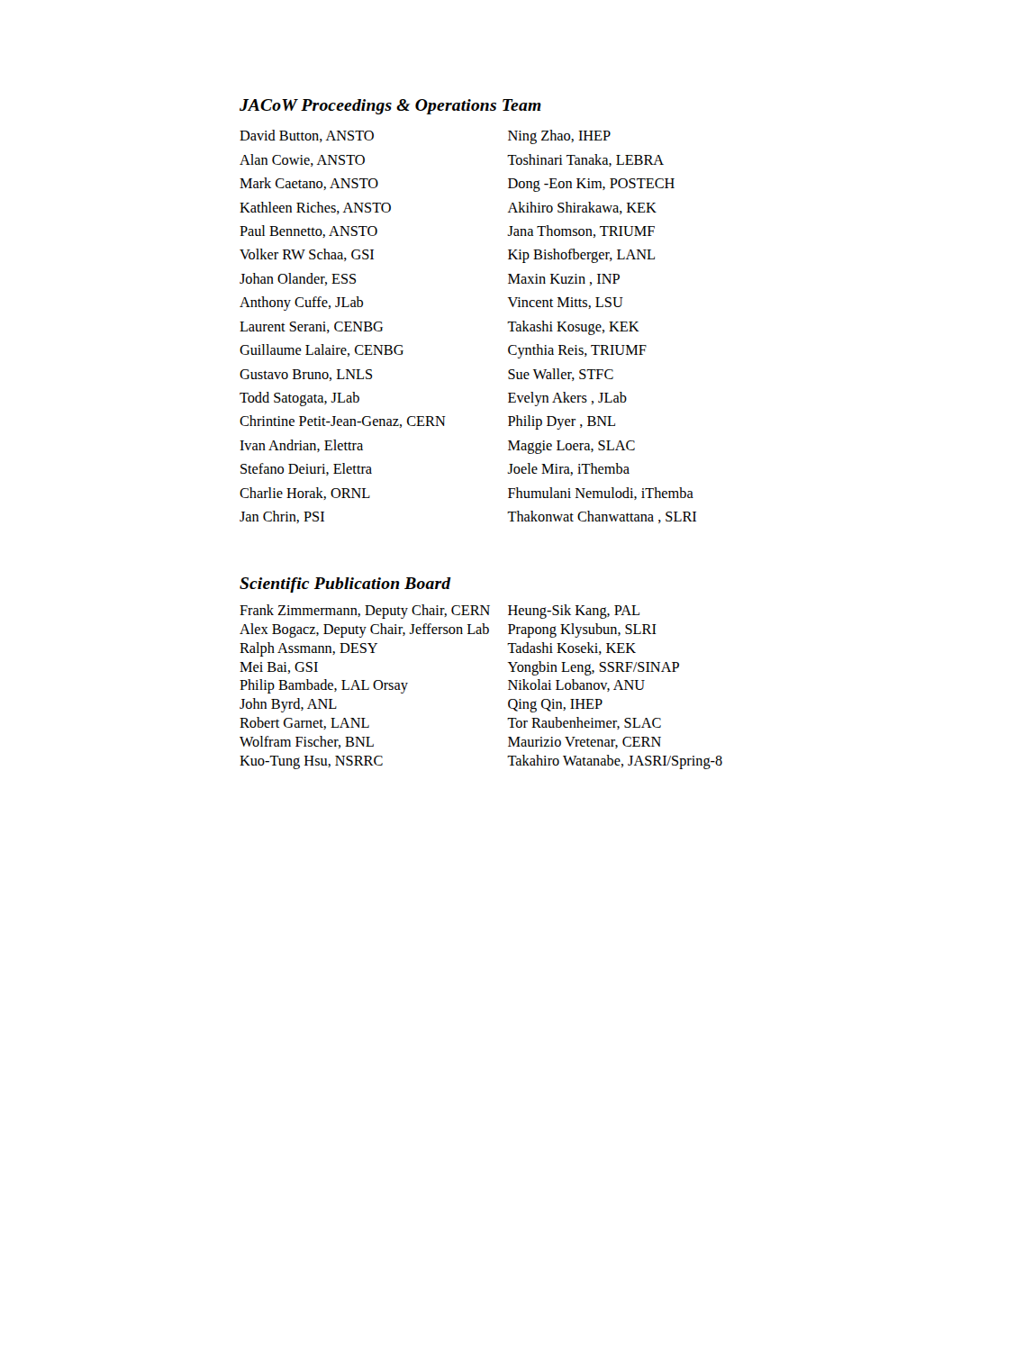JACoW Proceedings & Operations Team
David Button, ANSTO
Alan Cowie, ANSTO
Mark Caetano, ANSTO
Kathleen Riches, ANSTO
Paul Bennetto, ANSTO
Volker RW Schaa, GSI
Johan Olander, ESS
Anthony Cuffe, JLab
Laurent Serani, CENBG
Guillaume Lalaire, CENBG
Gustavo Bruno, LNLS
Todd Satogata, JLab
Chrintine Petit-Jean-Genaz, CERN
Ivan Andrian, Elettra
Stefano Deiuri, Elettra
Charlie Horak, ORNL
Jan Chrin, PSI
Ning Zhao, IHEP
Toshinari Tanaka, LEBRA
Dong -Eon Kim, POSTECH
Akihiro Shirakawa, KEK
Jana Thomson, TRIUMF
Kip Bishofberger, LANL
Maxin Kuzin , INP
Vincent Mitts, LSU
Takashi Kosuge, KEK
Cynthia Reis, TRIUMF
Sue Waller, STFC
Evelyn Akers , JLab
Philip Dyer , BNL
Maggie Loera, SLAC
Joele Mira, iThemba
Fhumulani Nemulodi, iThemba
Thakonwat Chanwattana , SLRI
Scientific Publication Board
Frank Zimmermann, Deputy Chair, CERN
Alex Bogacz, Deputy Chair, Jefferson Lab
Ralph Assmann, DESY
Mei Bai, GSI
Philip Bambade, LAL Orsay
John Byrd, ANL
Robert Garnet, LANL
Wolfram Fischer, BNL
Kuo-Tung Hsu, NSRRC
Heung-Sik Kang, PAL
Prapong Klysubun, SLRI
Tadashi Koseki, KEK
Yongbin Leng, SSRF/SINAP
Nikolai Lobanov, ANU
Qing Qin, IHEP
Tor Raubenheimer, SLAC
Maurizio Vretenar, CERN
Takahiro Watanabe, JASRI/Spring-8